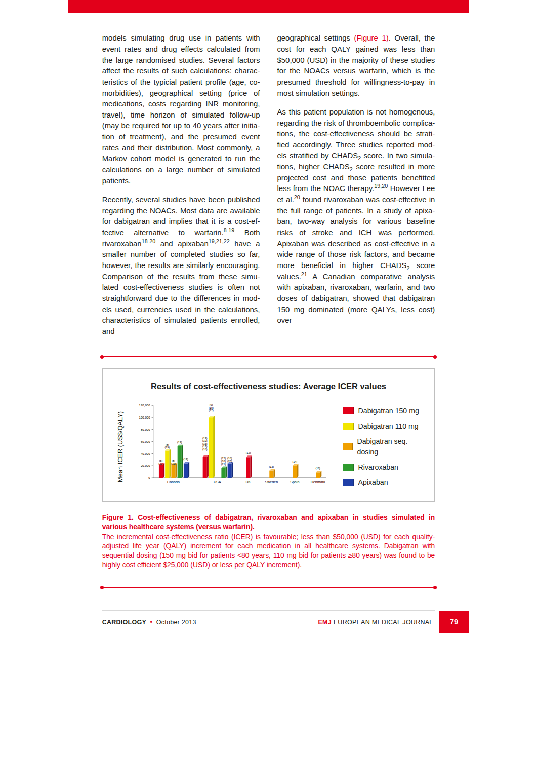models simulating drug use in patients with event rates and drug effects calculated from the large randomised studies. Several factors affect the results of such calculations: characteristics of the typicial patient profile (age, comorbidities), geographical setting (price of medications, costs regarding INR monitoring, travel), time horizon of simulated follow-up (may be required for up to 40 years after initiation of treatment), and the presumed event rates and their distribution. Most commonly, a Markov cohort model is generated to run the calculations on a large number of simulated patients.
Recently, several studies have been published regarding the NOACs. Most data are available for dabigatran and implies that it is a cost-effective alternative to warfarin.8-19 Both rivaroxaban18-20 and apixaban19,21,22 have a smaller number of completed studies so far, however, the results are similarly encouraging. Comparison of the results from these simulated cost-effectiveness studies is often not straightforward due to the differences in models used, currencies used in the calculations, characteristics of simulated patients enrolled, and
geographical settings (Figure 1). Overall, the cost for each QALY gained was less than $50,000 (USD) in the majority of these studies for the NOACs versus warfarin, which is the presumed threshold for willingness-to-pay in most simulation settings.
As this patient population is not homogenous, regarding the risk of thromboembolic complications, the cost-effectiveness should be stratified accordingly. Three studies reported models stratified by CHADS2 score. In two simulations, higher CHADS2 score resulted in more projected cost and those patients benefitted less from the NOAC therapy.19,20 However Lee et al.20 found rivaroxaban was cost-effective in the full range of patients. In a study of apixaban, two-way analysis for various baseline risks of stroke and ICH was performed. Apixaban was described as cost-effective in a wide range of those risk factors, and became more beneficial in higher CHADS2 score values.21 A Canadian comparative analysis with apixaban, rivaroxaban, warfarin, and two doses of dabigatran, showed that dabigatran 150 mg dominated (more QALYs, less cost) over
Results of cost-effectiveness studies: Average ICER values
Mean ICER (US$/QALY)
0 20,000 40,000 60,000 80,000 100,000 120,000 (8) (19) (8) (19) (8) (11) (19) (19) (9) (10) (17) (19) (10) (15) (17) (18) (15) (18) (21) (18) (20) (12) (13) (14) (16) Canada USA UK Sweden Spain Denmark
Dabigatran 150 mg
Dabigatran 110 mg
Dabigatran seq. dosing
Rivaroxaban
Apixaban
Figure 1. Cost-effectiveness of dabigatran, rivaroxaban and apixaban in studies simulated in various healthcare systems (versus warfarin).
The incremental cost-effectiveness ratio (ICER) is favourable; less than $50,000 (USD) for each quality-adjusted life year (QALY) increment for each medication in all healthcare systems. Dabigatran with sequential dosing (150 mg bid for patients <80 years, 110 mg bid for patients ≥80 years) was found to be highly cost efficient $25,000 (USD) or less per QALY increment).
CARDIOLOGY•October 2013
EMJ EUROPEAN MEDICAL JOURNAL
79